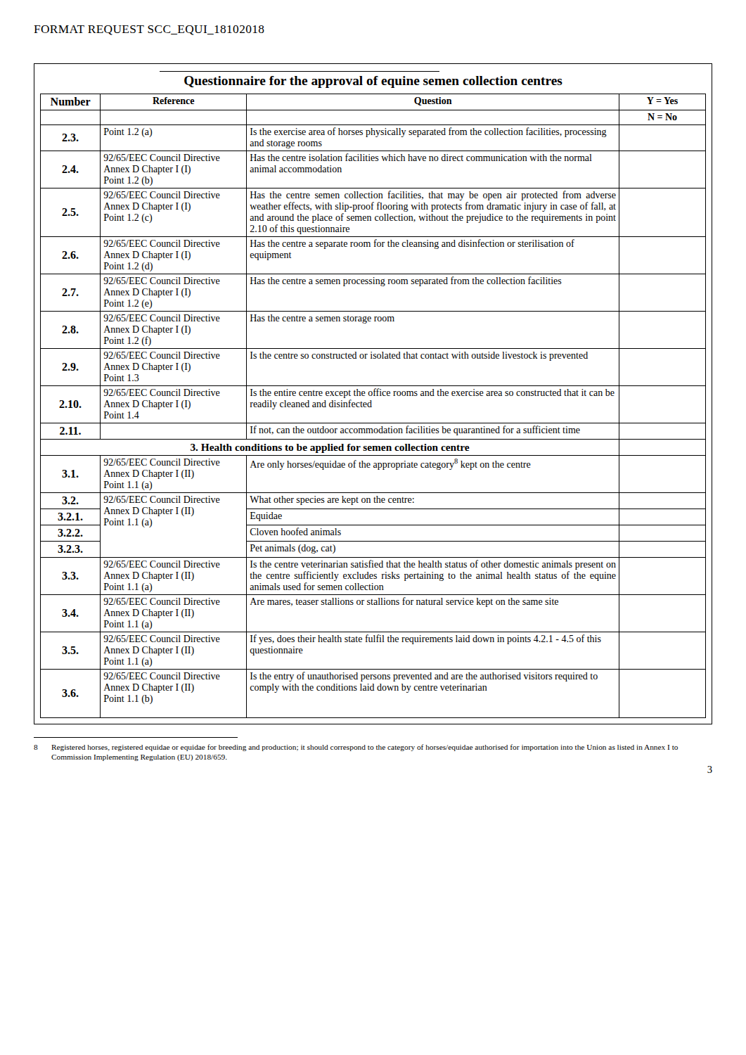FORMAT REQUEST SCC_EQUI_18102018
Questionnaire for the approval of equine semen collection centres
| Number | Reference | Question | Y = Yes |
| --- | --- | --- | --- |
| | | | N = No |
| 2.3. | Point 1.2 (a) | Is the exercise area of horses physically separated from the collection facilities, processing and storage rooms | |
| 2.4. | 92/65/EEC Council Directive Annex D Chapter I (I) Point 1.2 (b) | Has the centre isolation facilities which have no direct communication with the normal animal accommodation | |
| 2.5. | 92/65/EEC Council Directive Annex D Chapter I (I) Point 1.2 (c) | Has the centre semen collection facilities, that may be open air protected from adverse weather effects, with slip-proof flooring with protects from dramatic injury in case of fall, at and around the place of semen collection, without the prejudice to the requirements in point 2.10 of this questionnaire | |
| 2.6. | 92/65/EEC Council Directive Annex D Chapter I (I) Point 1.2 (d) | Has the centre a separate room for the cleansing and disinfection or sterilisation of equipment | |
| 2.7. | 92/65/EEC Council Directive Annex D Chapter I (I) Point 1.2 (e) | Has the centre a semen processing room separated from the collection facilities | |
| 2.8. | 92/65/EEC Council Directive Annex D Chapter I (I) Point 1.2 (f) | Has the centre a semen storage room | |
| 2.9. | 92/65/EEC Council Directive Annex D Chapter I (I) Point 1.3 | Is the centre so constructed or isolated that contact with outside livestock is prevented | |
| 2.10. | 92/65/EEC Council Directive Annex D Chapter I (I) Point 1.4 | Is the entire centre except the office rooms and the exercise area so constructed that it can be readily cleaned and disinfected | |
| 2.11. | | If not, can the outdoor accommodation facilities be quarantined for a sufficient time | |
| 3. Health conditions to be applied for semen collection centre | |
| 3.1. | 92/65/EEC Council Directive Annex D Chapter I (II) Point 1.1 (a) | Are only horses/equidae of the appropriate category 8 kept on the centre | |
| 3.2. | 92/65/EEC Council Directive Annex D Chapter I (II) Point 1.1 (a) | What other species are kept on the centre: | |
| 3.2.1. | Equidae | |
| 3.2.2. | Cloven hoofed animals | |
| 3.2.3. | Pet animals (dog, cat) | |
| 3.3. | 92/65/EEC Council Directive Annex D Chapter I (II) Point 1.1 (a) | Is the centre veterinarian satisfied that the health status of other domestic animals present on the centre sufficiently excludes risks pertaining to the animal health status of the equine animals used for semen collection | |
| 3.4. | 92/65/EEC Council Directive Annex D Chapter I (II) Point 1.1 (a) | Are mares, teaser stallions or stallions for natural service kept on the same site | |
| 3.5. | 92/65/EEC Council Directive Annex D Chapter I (II) Point 1.1 (a) | If yes, does their health state fulfil the requirements laid down in points 4.2.1 - 4.5 of this questionnaire | |
| 3.6. | 92/65/EEC Council Directive Annex D Chapter I (II) Point 1.1 (b) | Is the entry of unauthorised persons prevented and are the authorised visitors required to comply with the conditions laid down by centre veterinarian | |
8 Registered horses, registered equidae or equidae for breeding and production; it should correspond to the category of horses/equidae authorised for importation into the Union as listed in Annex I to Commission Implementing Regulation (EU) 2018/659.
3